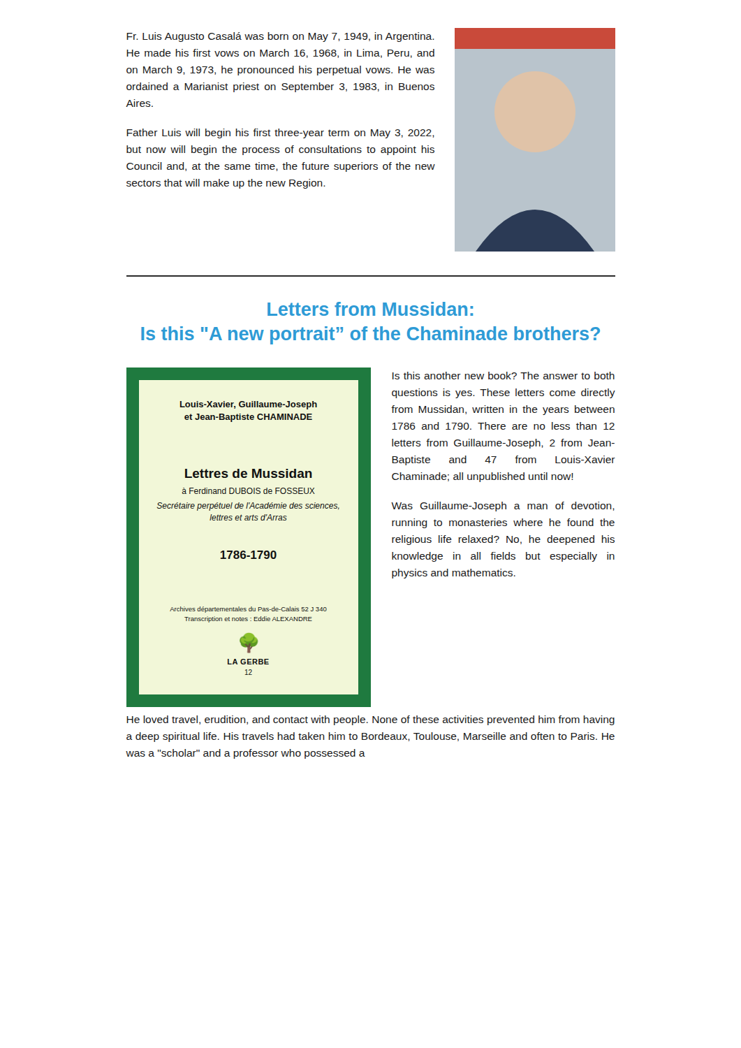Fr. Luis Augusto Casalá was born on May 7, 1949, in Argentina. He made his first vows on March 16, 1968, in Lima, Peru, and on March 9, 1973, he pronounced his perpetual vows. He was ordained a Marianist priest on September 3, 1983, in Buenos Aires.
Father Luis will begin his first three-year term on May 3, 2022, but now will begin the process of consultations to appoint his Council and, at the same time, the future superiors of the new sectors that will make up the new Region.
Letters from Mussidan:
Is this "A new portrait” of the Chaminade brothers?
Louis-Xavier, Guillaume-Joseph
et Jean-Baptiste CHAMINADE
Lettres de Mussidan
à Ferdinand DUBOIS de FOSSEUX
Secrétaire perpétuel de l'Académie des sciences,
lettres et arts d'Arras
1786-1790
Archives départementales du Pas-de-Calais 52 J 340
Transcription et notes : Eddie ALEXANDRE
🌳
LA GERBE
12
Is this another new book? The answer to both questions is yes. These letters come directly from Mussidan, written in the years between 1786 and 1790. There are no less than 12 letters from Guillaume-Joseph, 2 from Jean-Baptiste and 47 from Louis-Xavier Chaminade; all unpublished until now!
Was Guillaume-Joseph a man of devotion, running to monasteries where he found the religious life relaxed? No, he deepened his knowledge in all fields but especially in physics and mathematics.
He loved travel, erudition, and contact with people. None of these activities prevented him from having a deep spiritual life. His travels had taken him to Bordeaux, Toulouse, Marseille and often to Paris. He was a "scholar" and a professor who possessed a